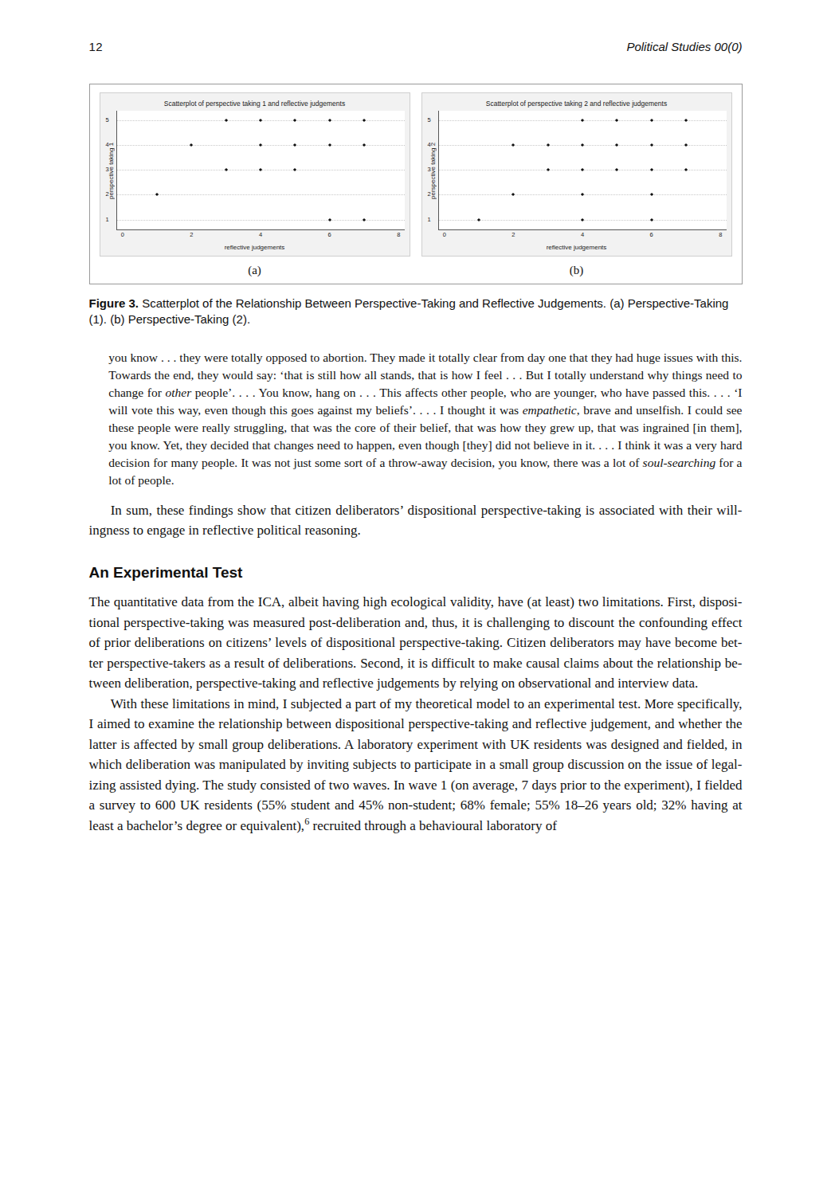12
Political Studies 00(0)
Scatterplot of perspective taking 1 and reflective judgements
perspective taking 1
5
4
3
2
1
0
2
4
6
8
reflective judgements
Scatterplot of perspective taking 2 and reflective judgements
perspective taking 2
5
4
3
2
1
0
2
4
6
8
reflective judgements
(a) (b)
Figure 3. Scatterplot of the Relationship Between Perspective-Taking and Reflective Judgements. (a) Perspective-Taking (1). (b) Perspective-Taking (2).
you know . . . they were totally opposed to abortion. They made it totally clear from day one that they had huge issues with this. Towards the end, they would say: ‘that is still how all stands, that is how I feel . . . But I totally understand why things need to change for other people’. . . . You know, hang on . . . This affects other people, who are younger, who have passed this. . . . ‘I will vote this way, even though this goes against my beliefs’. . . . I thought it was empathetic, brave and unselfish. I could see these people were really struggling, that was the core of their belief, that was how they grew up, that was ingrained [in them], you know. Yet, they decided that changes need to happen, even though [they] did not believe in it. . . . I think it was a very hard decision for many people. It was not just some sort of a throw-away decision, you know, there was a lot of soul-searching for a lot of people.
In sum, these findings show that citizen deliberators’ dispositional perspective-taking is associated with their willingness to engage in reflective political reasoning.
An Experimental Test
The quantitative data from the ICA, albeit having high ecological validity, have (at least) two limitations. First, dispositional perspective-taking was measured post-deliberation and, thus, it is challenging to discount the confounding effect of prior deliberations on citizens’ levels of dispositional perspective-taking. Citizen deliberators may have become better perspective-takers as a result of deliberations. Second, it is difficult to make causal claims about the relationship between deliberation, perspective-taking and reflective judgements by relying on observational and interview data.
With these limitations in mind, I subjected a part of my theoretical model to an experimental test. More specifically, I aimed to examine the relationship between dispositional perspective-taking and reflective judgement, and whether the latter is affected by small group deliberations. A laboratory experiment with UK residents was designed and fielded, in which deliberation was manipulated by inviting subjects to participate in a small group discussion on the issue of legalizing assisted dying. The study consisted of two waves. In wave 1 (on average, 7 days prior to the experiment), I fielded a survey to 600 UK residents (55% student and 45% non-student; 68% female; 55% 18–26 years old; 32% having at least a bachelor’s degree or equivalent),6 recruited through a behavioural laboratory of